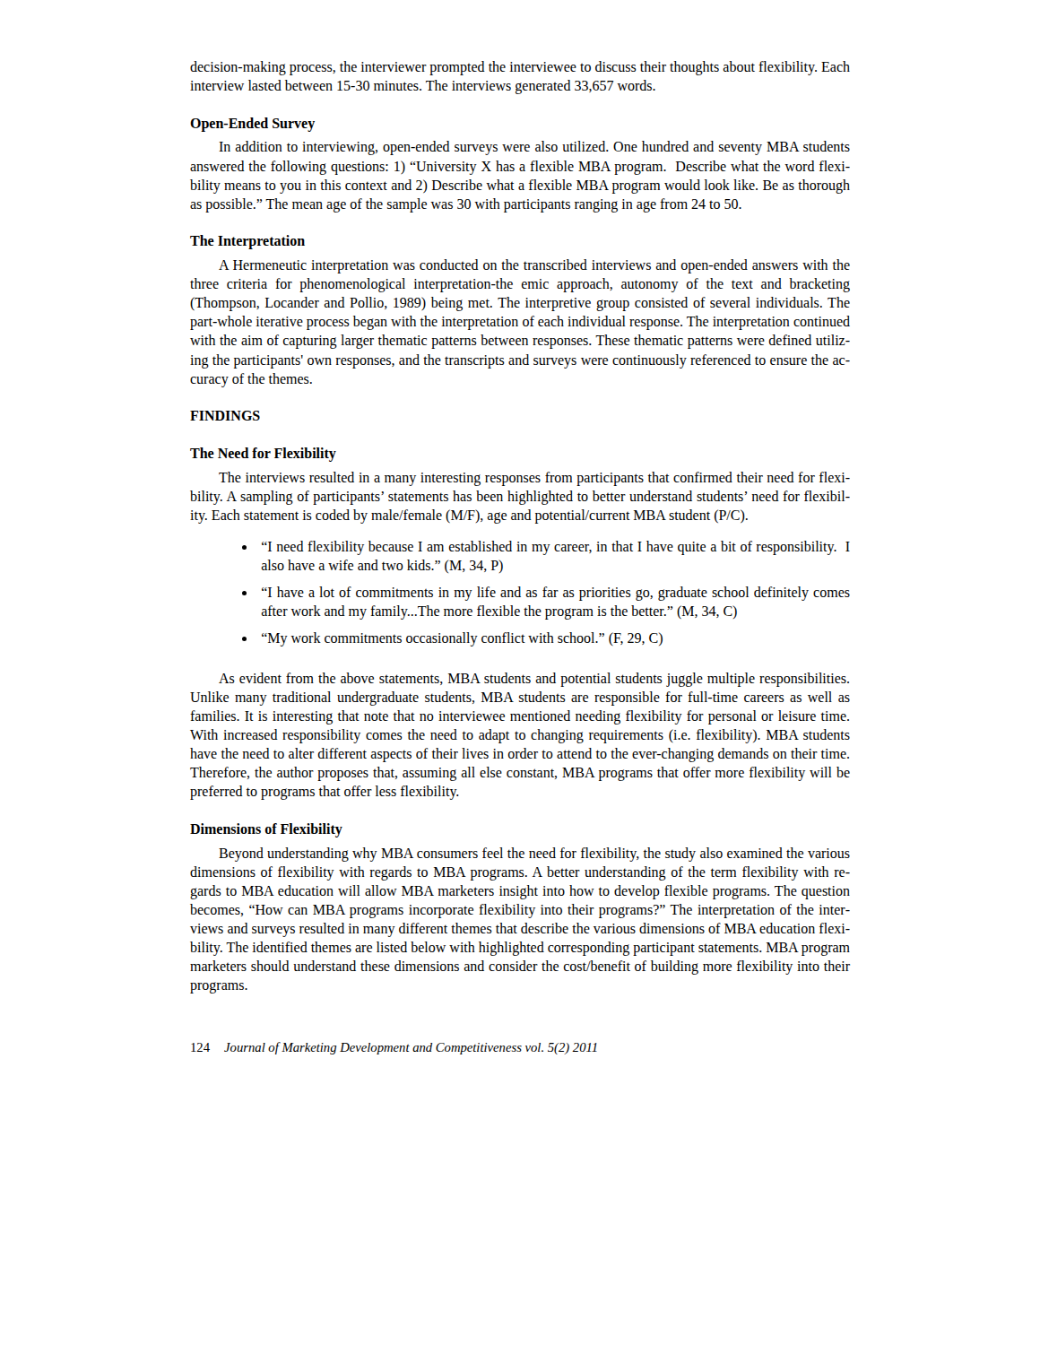decision-making process, the interviewer prompted the interviewee to discuss their thoughts about flexibility. Each interview lasted between 15-30 minutes. The interviews generated 33,657 words.
Open-Ended Survey
In addition to interviewing, open-ended surveys were also utilized. One hundred and seventy MBA students answered the following questions: 1) “University X has a flexible MBA program. Describe what the word flexibility means to you in this context and 2) Describe what a flexible MBA program would look like. Be as thorough as possible.” The mean age of the sample was 30 with participants ranging in age from 24 to 50.
The Interpretation
A Hermeneutic interpretation was conducted on the transcribed interviews and open-ended answers with the three criteria for phenomenological interpretation-the emic approach, autonomy of the text and bracketing (Thompson, Locander and Pollio, 1989) being met. The interpretive group consisted of several individuals. The part-whole iterative process began with the interpretation of each individual response. The interpretation continued with the aim of capturing larger thematic patterns between responses. These thematic patterns were defined utilizing the participants' own responses, and the transcripts and surveys were continuously referenced to ensure the accuracy of the themes.
FINDINGS
The Need for Flexibility
The interviews resulted in a many interesting responses from participants that confirmed their need for flexibility. A sampling of participants’ statements has been highlighted to better understand students’ need for flexibility. Each statement is coded by male/female (M/F), age and potential/current MBA student (P/C).
“I need flexibility because I am established in my career, in that I have quite a bit of responsibility. I also have a wife and two kids.” (M, 34, P)
“I have a lot of commitments in my life and as far as priorities go, graduate school definitely comes after work and my family...The more flexible the program is the better.” (M, 34, C)
“My work commitments occasionally conflict with school.” (F, 29, C)
As evident from the above statements, MBA students and potential students juggle multiple responsibilities. Unlike many traditional undergraduate students, MBA students are responsible for full-time careers as well as families. It is interesting that note that no interviewee mentioned needing flexibility for personal or leisure time. With increased responsibility comes the need to adapt to changing requirements (i.e. flexibility). MBA students have the need to alter different aspects of their lives in order to attend to the ever-changing demands on their time. Therefore, the author proposes that, assuming all else constant, MBA programs that offer more flexibility will be preferred to programs that offer less flexibility.
Dimensions of Flexibility
Beyond understanding why MBA consumers feel the need for flexibility, the study also examined the various dimensions of flexibility with regards to MBA programs. A better understanding of the term flexibility with regards to MBA education will allow MBA marketers insight into how to develop flexible programs. The question becomes, “How can MBA programs incorporate flexibility into their programs?” The interpretation of the interviews and surveys resulted in many different themes that describe the various dimensions of MBA education flexibility. The identified themes are listed below with highlighted corresponding participant statements. MBA program marketers should understand these dimensions and consider the cost/benefit of building more flexibility into their programs.
124 Journal of Marketing Development and Competitiveness vol. 5(2) 2011